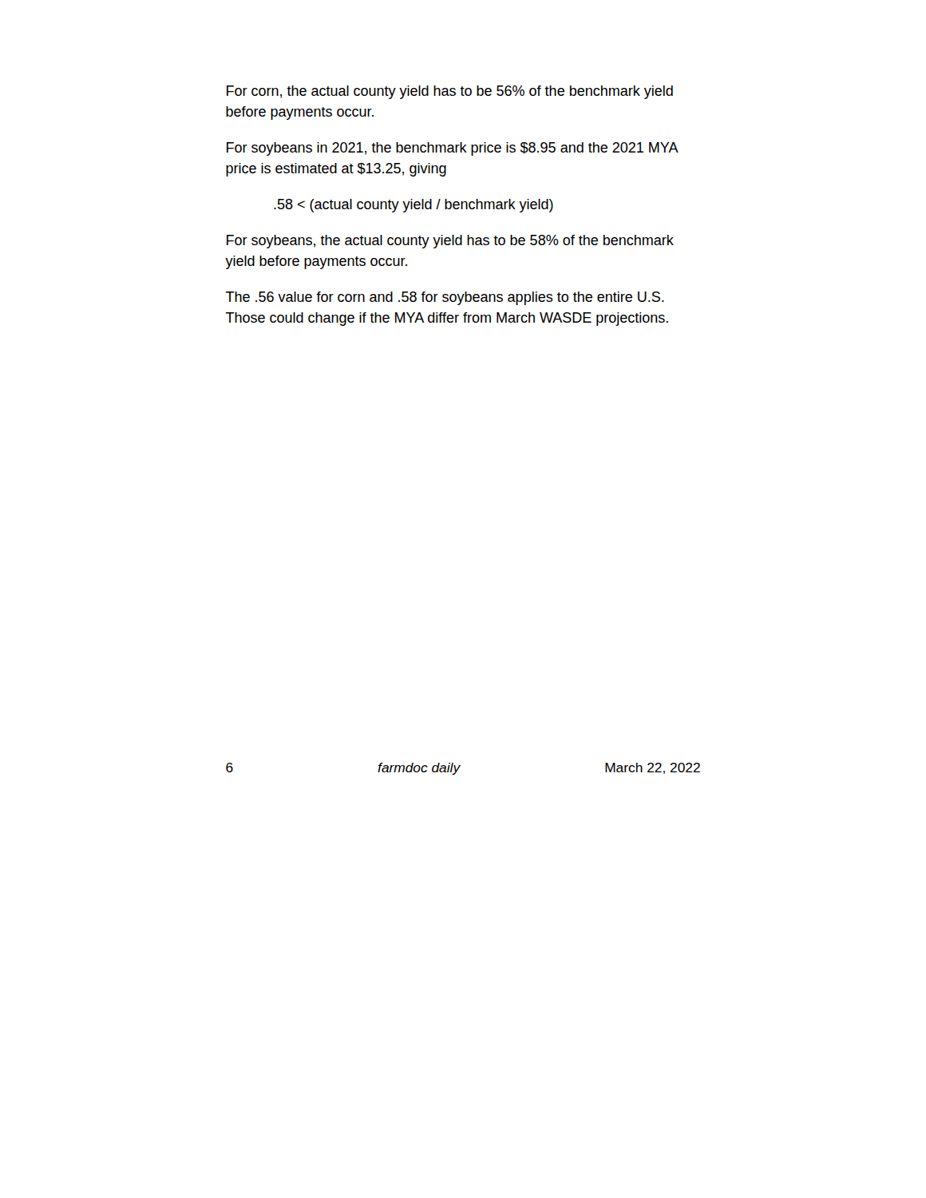For corn, the actual county yield has to be 56% of the benchmark yield before payments occur.
For soybeans in 2021, the benchmark price is $8.95 and the 2021 MYA price is estimated at $13.25, giving
.58 < (actual county yield / benchmark yield)
For soybeans, the actual county yield has to be 58% of the benchmark yield before payments occur.
The .56 value for corn and .58 for soybeans applies to the entire U.S. Those could change if the MYA differ from March WASDE projections.
6
farmdoc daily
March 22, 2022